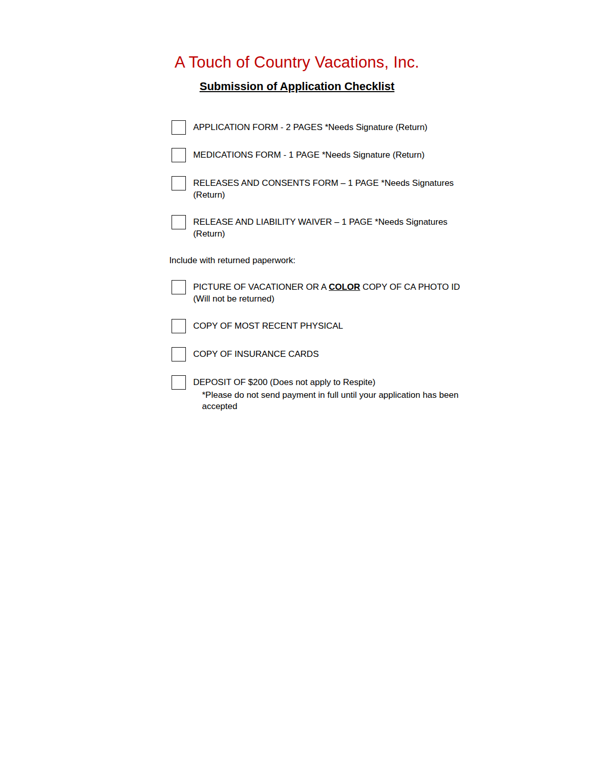A Touch of Country Vacations, Inc.
Submission of Application Checklist
APPLICATION FORM - 2 PAGES *Needs Signature (Return)
MEDICATIONS FORM - 1 PAGE *Needs Signature (Return)
RELEASES AND CONSENTS FORM – 1 PAGE *Needs Signatures (Return)
RELEASE AND LIABILITY WAIVER – 1 PAGE *Needs Signatures (Return)
Include with returned paperwork:
PICTURE OF VACATIONER OR A COLOR COPY OF CA PHOTO ID (Will not be returned)
COPY OF MOST RECENT PHYSICAL
COPY OF INSURANCE CARDS
DEPOSIT OF $200 (Does not apply to Respite) *Please do not send payment in full until your application has been accepted